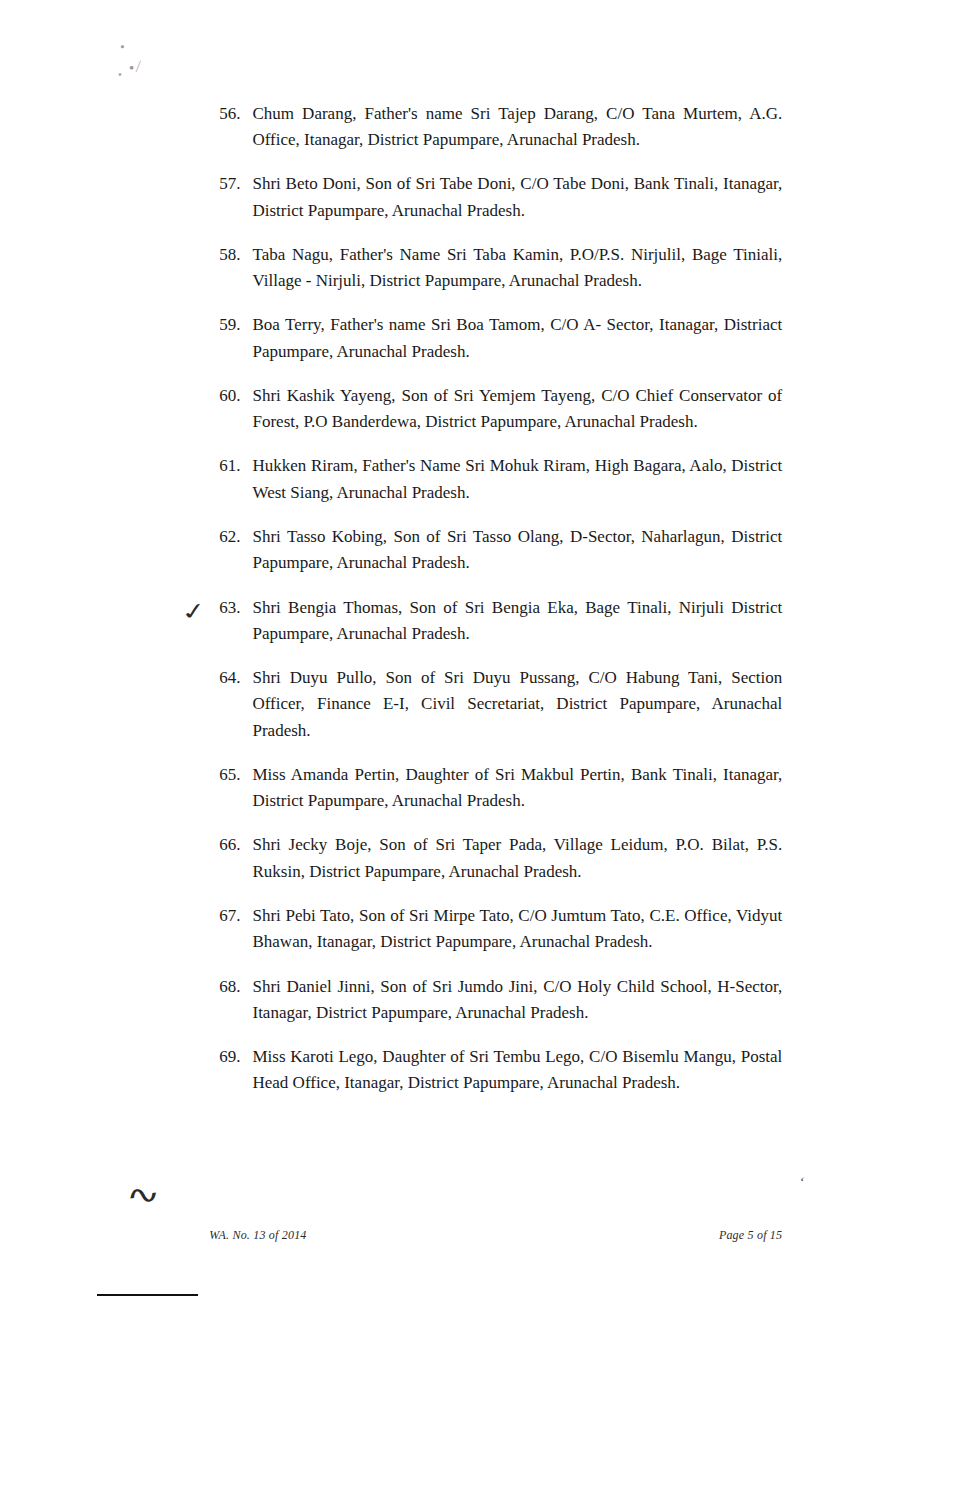• • ⁄ •
56. Chum Darang, Father's name Sri Tajep Darang, C/O Tana Murtem, A.G. Office, Itanagar, District Papumpare, Arunachal Pradesh.
57. Shri Beto Doni, Son of Sri Tabe Doni, C/O Tabe Doni, Bank Tinali, Itanagar, District Papumpare, Arunachal Pradesh.
58. Taba Nagu, Father's Name Sri Taba Kamin, P.O/P.S. Nirjulil, Bage Tiniali, Village - Nirjuli, District Papumpare, Arunachal Pradesh.
59. Boa Terry, Father's name Sri Boa Tamom, C/O A- Sector, Itanagar, Distriact Papumpare, Arunachal Pradesh.
60. Shri Kashik Yayeng, Son of Sri Yemjem Tayeng, C/O Chief Conservator of Forest, P.O Banderdewa, District Papumpare, Arunachal Pradesh.
61. Hukken Riram, Father's Name Sri Mohuk Riram, High Bagara, Aalo, District West Siang, Arunachal Pradesh.
62. Shri Tasso Kobing, Son of Sri Tasso Olang, D-Sector, Naharlagun, District Papumpare, Arunachal Pradesh.
✓63. Shri Bengia Thomas, Son of Sri Bengia Eka, Bage Tinali, Nirjuli District Papumpare, Arunachal Pradesh.
64. Shri Duyu Pullo, Son of Sri Duyu Pussang, C/O Habung Tani, Section Officer, Finance E-I, Civil Secretariat, District Papumpare, Arunachal Pradesh.
65. Miss Amanda Pertin, Daughter of Sri Makbul Pertin, Bank Tinali, Itanagar, District Papumpare, Arunachal Pradesh.
66. Shri Jecky Boje, Son of Sri Taper Pada, Village Leidum, P.O. Bilat, P.S. Ruksin, District Papumpare, Arunachal Pradesh.
67. Shri Pebi Tato, Son of Sri Mirpe Tato, C/O Jumtum Tato, C.E. Office, Vidyut Bhawan, Itanagar, District Papumpare, Arunachal Pradesh.
68. Shri Daniel Jinni, Son of Sri Jumdo Jini, C/O Holy Child School, H-Sector, Itanagar, District Papumpare, Arunachal Pradesh.
69. Miss Karoti Lego, Daughter of Sri Tembu Lego, C/O Bisemlu Mangu, Postal Head Office, Itanagar, District Papumpare, Arunachal Pradesh.
∿ ‘
WA. No. 13 of 2014
Page 5 of 15